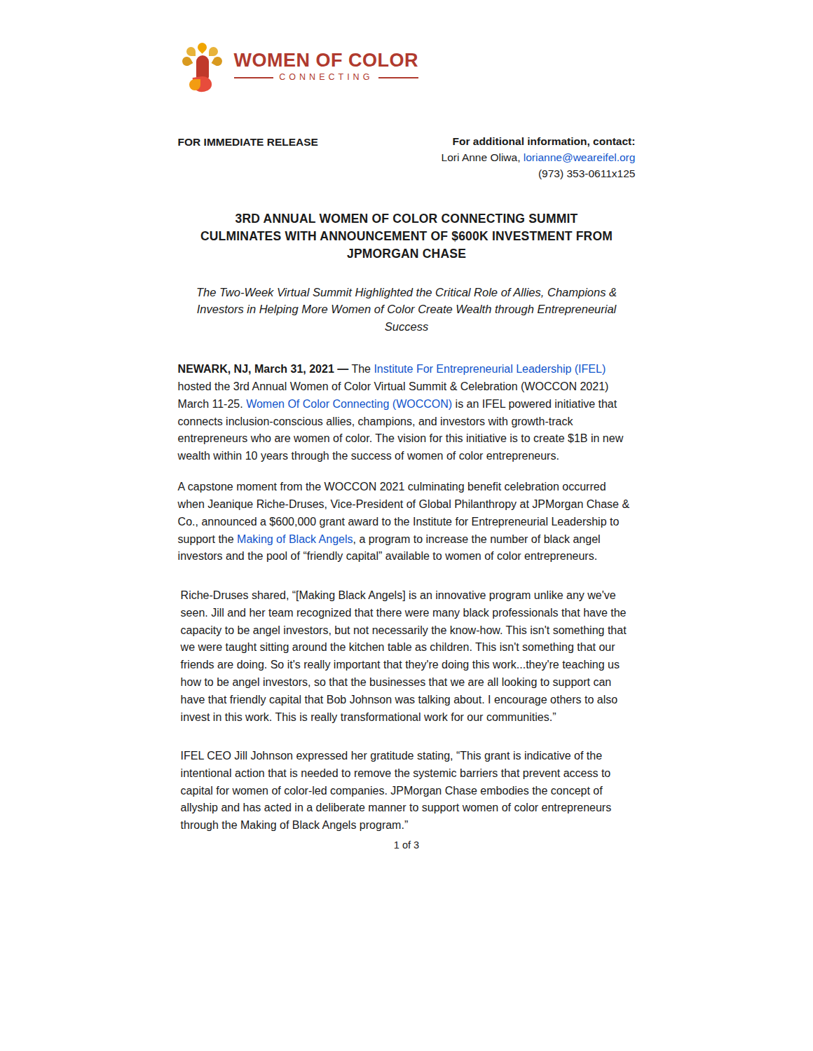WOMEN OF COLOR
CONNECTING
FOR IMMEDIATE RELEASE
For additional information, contact:
Lori Anne Oliwa, lorianne@weareifel.org
(973) 353-0611x125
3rd Annual Women of Color Connecting Summit Culminates with Announcement of $600K Investment from JPMorgan Chase
The Two-Week Virtual Summit Highlighted the Critical Role of Allies, Champions & Investors in Helping More Women of Color Create Wealth through Entrepreneurial Success
NEWARK, NJ, March 31, 2021 — The Institute For Entrepreneurial Leadership (IFEL) hosted the 3rd Annual Women of Color Virtual Summit & Celebration (WOCCON 2021) March 11-25. Women Of Color Connecting (WOCCON) is an IFEL powered initiative that connects inclusion-conscious allies, champions, and investors with growth-track entrepreneurs who are women of color. The vision for this initiative is to create $1B in new wealth within 10 years through the success of women of color entrepreneurs.
A capstone moment from the WOCCON 2021 culminating benefit celebration occurred when Jeanique Riche-Druses, Vice-President of Global Philanthropy at JPMorgan Chase & Co., announced a $600,000 grant award to the Institute for Entrepreneurial Leadership to support the Making of Black Angels, a program to increase the number of black angel investors and the pool of “friendly capital” available to women of color entrepreneurs.
Riche-Druses shared, “[Making Black Angels] is an innovative program unlike any we've seen. Jill and her team recognized that there were many black professionals that have the capacity to be angel investors, but not necessarily the know-how. This isn't something that we were taught sitting around the kitchen table as children. This isn't something that our friends are doing. So it's really important that they're doing this work...they're teaching us how to be angel investors, so that the businesses that we are all looking to support can have that friendly capital that Bob Johnson was talking about. I encourage others to also invest in this work. This is really transformational work for our communities.”
IFEL CEO Jill Johnson expressed her gratitude stating, “This grant is indicative of the intentional action that is needed to remove the systemic barriers that prevent access to capital for women of color-led companies. JPMorgan Chase embodies the concept of allyship and has acted in a deliberate manner to support women of color entrepreneurs through the Making of Black Angels program.”
1 of 3